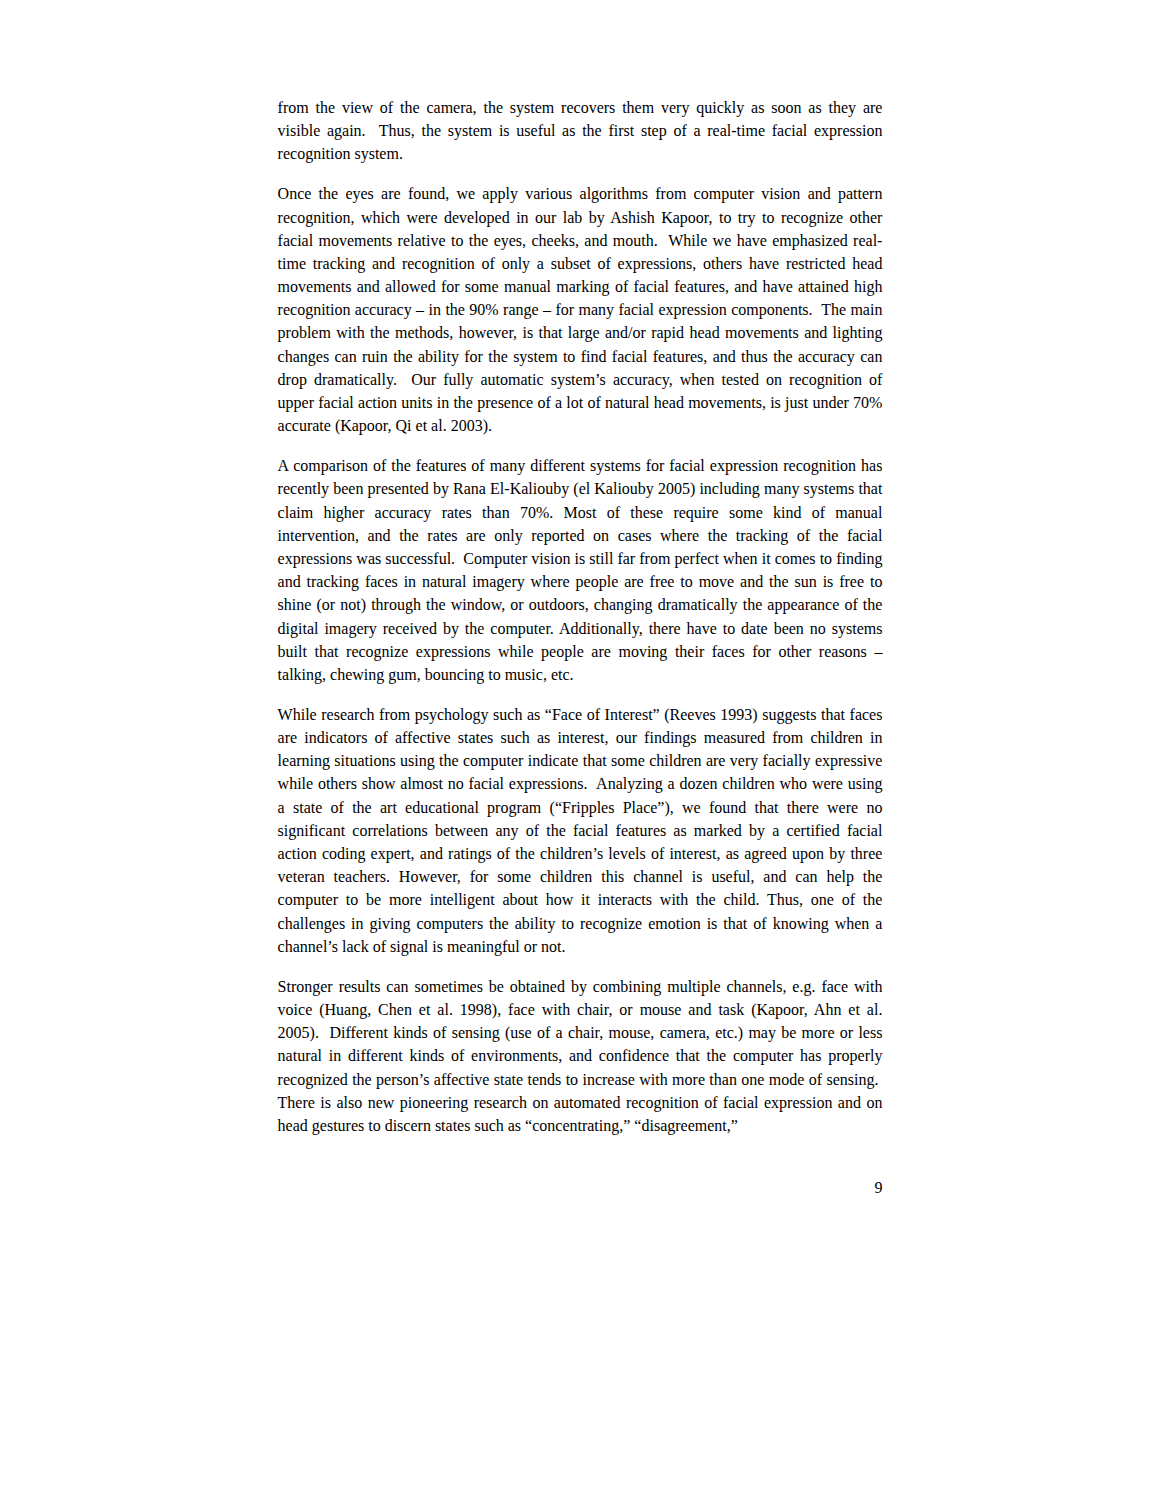from the view of the camera, the system recovers them very quickly as soon as they are visible again. Thus, the system is useful as the first step of a real-time facial expression recognition system.
Once the eyes are found, we apply various algorithms from computer vision and pattern recognition, which were developed in our lab by Ashish Kapoor, to try to recognize other facial movements relative to the eyes, cheeks, and mouth. While we have emphasized real-time tracking and recognition of only a subset of expressions, others have restricted head movements and allowed for some manual marking of facial features, and have attained high recognition accuracy – in the 90% range – for many facial expression components. The main problem with the methods, however, is that large and/or rapid head movements and lighting changes can ruin the ability for the system to find facial features, and thus the accuracy can drop dramatically. Our fully automatic system’s accuracy, when tested on recognition of upper facial action units in the presence of a lot of natural head movements, is just under 70% accurate (Kapoor, Qi et al. 2003).
A comparison of the features of many different systems for facial expression recognition has recently been presented by Rana El-Kaliouby (el Kaliouby 2005) including many systems that claim higher accuracy rates than 70%. Most of these require some kind of manual intervention, and the rates are only reported on cases where the tracking of the facial expressions was successful. Computer vision is still far from perfect when it comes to finding and tracking faces in natural imagery where people are free to move and the sun is free to shine (or not) through the window, or outdoors, changing dramatically the appearance of the digital imagery received by the computer. Additionally, there have to date been no systems built that recognize expressions while people are moving their faces for other reasons – talking, chewing gum, bouncing to music, etc.
While research from psychology such as “Face of Interest” (Reeves 1993) suggests that faces are indicators of affective states such as interest, our findings measured from children in learning situations using the computer indicate that some children are very facially expressive while others show almost no facial expressions. Analyzing a dozen children who were using a state of the art educational program (“Fripples Place”), we found that there were no significant correlations between any of the facial features as marked by a certified facial action coding expert, and ratings of the children’s levels of interest, as agreed upon by three veteran teachers. However, for some children this channel is useful, and can help the computer to be more intelligent about how it interacts with the child. Thus, one of the challenges in giving computers the ability to recognize emotion is that of knowing when a channel’s lack of signal is meaningful or not.
Stronger results can sometimes be obtained by combining multiple channels, e.g. face with voice (Huang, Chen et al. 1998), face with chair, or mouse and task (Kapoor, Ahn et al. 2005). Different kinds of sensing (use of a chair, mouse, camera, etc.) may be more or less natural in different kinds of environments, and confidence that the computer has properly recognized the person’s affective state tends to increase with more than one mode of sensing. There is also new pioneering research on automated recognition of facial expression and on head gestures to discern states such as “concentrating,” “disagreement,”
9